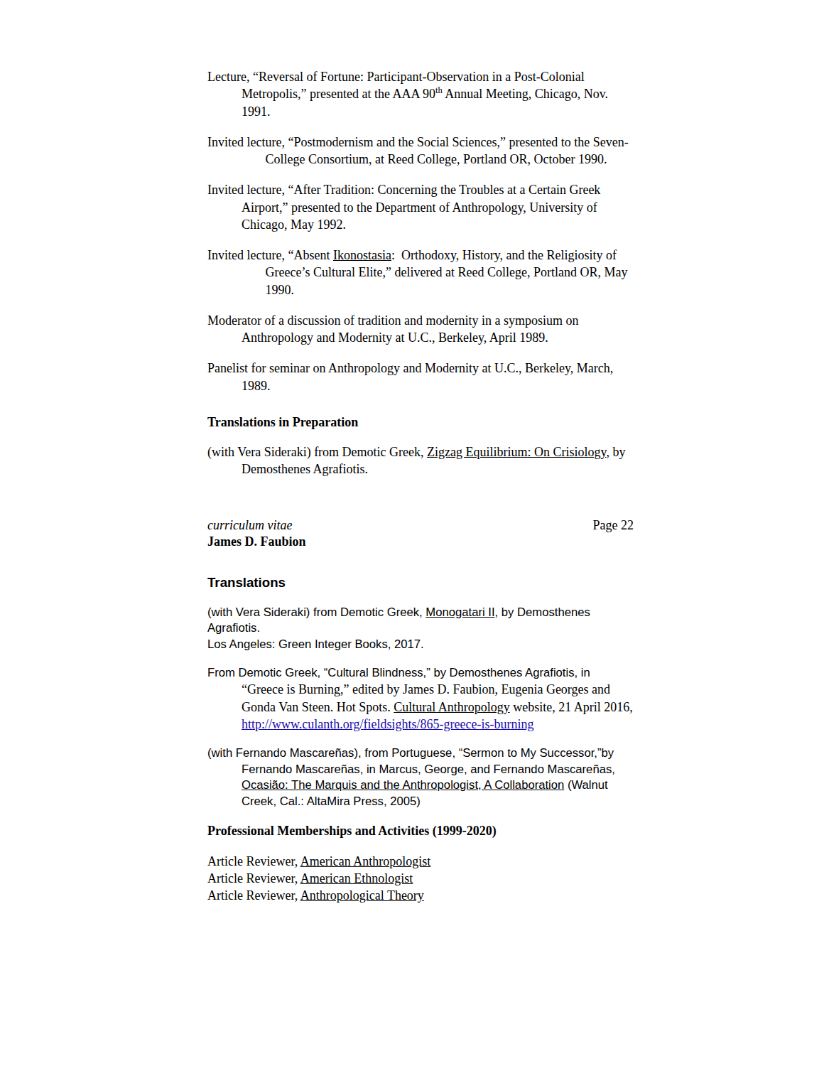Lecture, “Reversal of Fortune: Participant-Observation in a Post-Colonial Metropolis,” presented at the AAA 90th Annual Meeting, Chicago, Nov. 1991.
Invited lecture, “Postmodernism and the Social Sciences,” presented to the Seven-College Consortium, at Reed College, Portland OR, October 1990.
Invited lecture, “After Tradition: Concerning the Troubles at a Certain Greek Airport,” presented to the Department of Anthropology, University of Chicago, May 1992.
Invited lecture, “Absent Ikonostasia: Orthodoxy, History, and the Religiosity of Greece’s Cultural Elite,” delivered at Reed College, Portland OR, May 1990.
Moderator of a discussion of tradition and modernity in a symposium on Anthropology and Modernity at U.C., Berkeley, April 1989.
Panelist for seminar on Anthropology and Modernity at U.C., Berkeley, March, 1989.
Translations in Preparation
(with Vera Sideraki) from Demotic Greek, Zigzag Equilibrium: On Crisiology, by Demosthenes Agrafiotis.
curriculum vitae Page 22
James D. Faubion
Translations
(with Vera Sideraki) from Demotic Greek, Monogatari II, by Demosthenes Agrafiotis.
Los Angeles: Green Integer Books, 2017.
From Demotic Greek, “Cultural Blindness,” by Demosthenes Agrafiotis, in “Greece is Burning,” edited by James D. Faubion, Eugenia Georges and Gonda Van Steen. Hot Spots. Cultural Anthropology website, 21 April 2016, http://www.culanth.org/fieldsights/865-greece-is-burning
(with Fernando Mascareñas), from Portuguese, “Sermon to My Successor,”by Fernando Mascareñas, in Marcus, George, and Fernando Mascareñas, Ocasião: The Marquis and the Anthropologist, A Collaboration (Walnut Creek, Cal.: AltaMira Press, 2005)
Professional Memberships and Activities (1999-2020)
Article Reviewer, American Anthropologist
Article Reviewer, American Ethnologist
Article Reviewer, Anthropological Theory